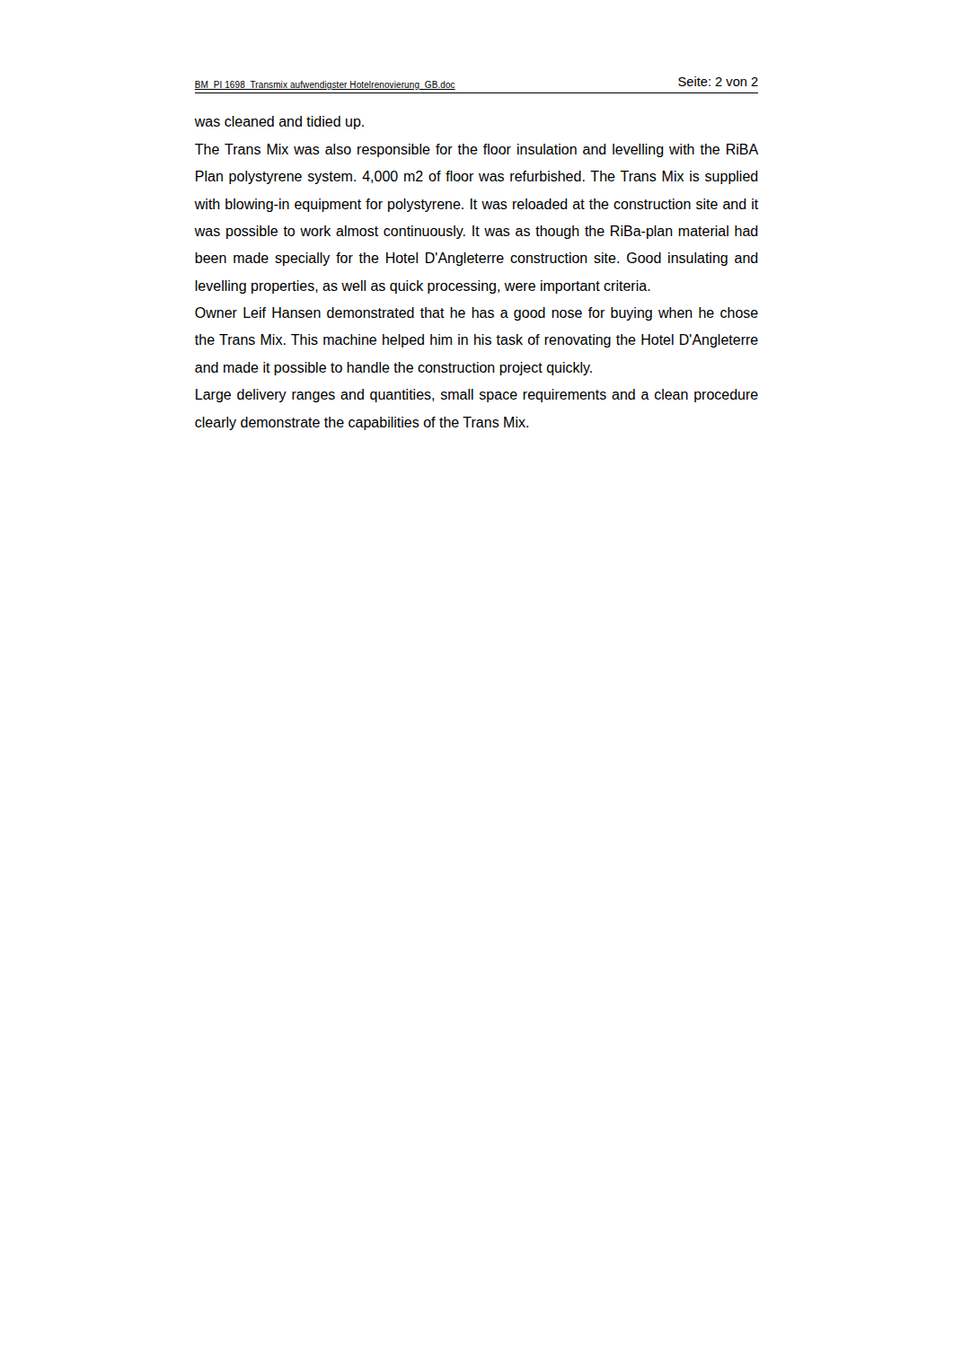BM_PI 1698_Transmix aufwendigster Hotelrenovierung_GB.doc Seite: 2 von 2
was cleaned and tidied up.
The Trans Mix was also responsible for the floor insulation and levelling with the RiBA Plan polystyrene system. 4,000 m2 of floor was refurbished. The Trans Mix is supplied with blowing-in equipment for polystyrene. It was reloaded at the construction site and it was possible to work almost continuously. It was as though the RiBa-plan material had been made specially for the Hotel D'Angleterre construction site. Good insulating and levelling properties, as well as quick processing, were important criteria.
Owner Leif Hansen demonstrated that he has a good nose for buying when he chose the Trans Mix. This machine helped him in his task of renovating the Hotel D'Angleterre and made it possible to handle the construction project quickly.
Large delivery ranges and quantities, small space requirements and a clean procedure clearly demonstrate the capabilities of the Trans Mix.